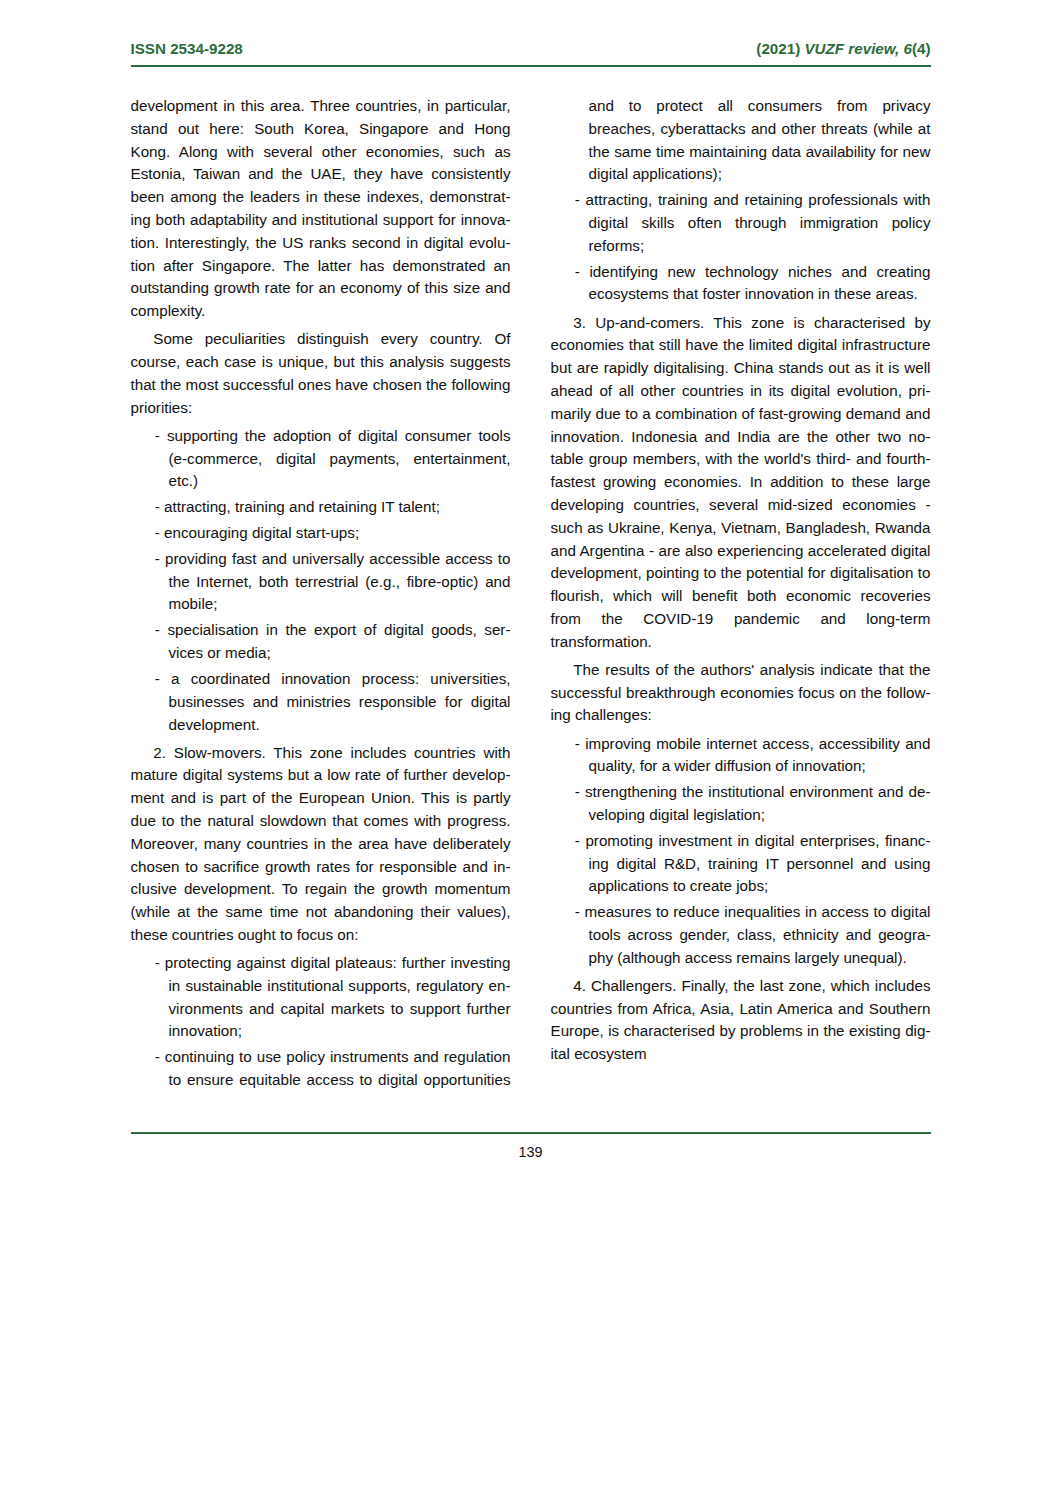ISSN 2534-9228 (2021) VUZF review, 6(4)
development in this area. Three countries, in particular, stand out here: South Korea, Singapore and Hong Kong. Along with several other economies, such as Estonia, Taiwan and the UAE, they have consistently been among the leaders in these indexes, demonstrating both adaptability and institutional support for innovation. Interestingly, the US ranks second in digital evolution after Singapore. The latter has demonstrated an outstanding growth rate for an economy of this size and complexity.
Some peculiarities distinguish every country. Of course, each case is unique, but this analysis suggests that the most successful ones have chosen the following priorities:
- supporting the adoption of digital consumer tools (e-commerce, digital payments, entertainment, etc.)
- attracting, training and retaining IT talent;
- encouraging digital start-ups;
- providing fast and universally accessible access to the Internet, both terrestrial (e.g., fibre-optic) and mobile;
- specialisation in the export of digital goods, services or media;
- a coordinated innovation process: universities, businesses and ministries responsible for digital development.
2. Slow-movers. This zone includes countries with mature digital systems but a low rate of further development and is part of the European Union. This is partly due to the natural slowdown that comes with progress. Moreover, many countries in the area have deliberately chosen to sacrifice growth rates for responsible and inclusive development. To regain the growth momentum (while at the same time not abandoning their values), these countries ought to focus on:
- protecting against digital plateaus: further investing in sustainable institutional supports, regulatory environments and capital markets to support further innovation;
- continuing to use policy instruments and regulation to ensure equitable access to digital opportunities and to protect all consumers from privacy breaches, cyberattacks and other threats (while at the same time maintaining data availability for new digital applications);
- attracting, training and retaining professionals with digital skills often through immigration policy reforms;
- identifying new technology niches and creating ecosystems that foster innovation in these areas.
3. Up-and-comers. This zone is characterised by economies that still have the limited digital infrastructure but are rapidly digitalising. China stands out as it is well ahead of all other countries in its digital evolution, primarily due to a combination of fast-growing demand and innovation. Indonesia and India are the other two notable group members, with the world's third- and fourth-fastest growing economies. In addition to these large developing countries, several mid-sized economies - such as Ukraine, Kenya, Vietnam, Bangladesh, Rwanda and Argentina - are also experiencing accelerated digital development, pointing to the potential for digitalisation to flourish, which will benefit both economic recoveries from the COVID-19 pandemic and long-term transformation.
The results of the authors' analysis indicate that the successful breakthrough economies focus on the following challenges:
- improving mobile internet access, accessibility and quality, for a wider diffusion of innovation;
- strengthening the institutional environment and developing digital legislation;
- promoting investment in digital enterprises, financing digital R&D, training IT personnel and using applications to create jobs;
- measures to reduce inequalities in access to digital tools across gender, class, ethnicity and geography (although access remains largely unequal).
4. Challengers. Finally, the last zone, which includes countries from Africa, Asia, Latin America and Southern Europe, is characterised by problems in the existing digital ecosystem
139